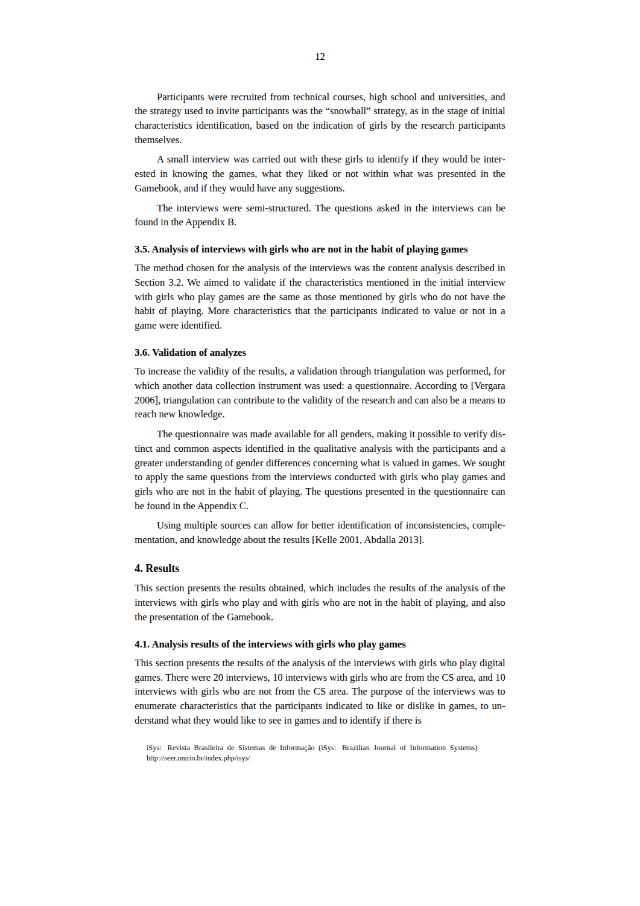12
Participants were recruited from technical courses, high school and universities, and the strategy used to invite participants was the “snowball” strategy, as in the stage of initial characteristics identification, based on the indication of girls by the research participants themselves.
A small interview was carried out with these girls to identify if they would be interested in knowing the games, what they liked or not within what was presented in the Gamebook, and if they would have any suggestions.
The interviews were semi-structured. The questions asked in the interviews can be found in the Appendix B.
3.5. Analysis of interviews with girls who are not in the habit of playing games
The method chosen for the analysis of the interviews was the content analysis described in Section 3.2. We aimed to validate if the characteristics mentioned in the initial interview with girls who play games are the same as those mentioned by girls who do not have the habit of playing. More characteristics that the participants indicated to value or not in a game were identified.
3.6. Validation of analyzes
To increase the validity of the results, a validation through triangulation was performed, for which another data collection instrument was used: a questionnaire. According to [Vergara 2006], triangulation can contribute to the validity of the research and can also be a means to reach new knowledge.
The questionnaire was made available for all genders, making it possible to verify distinct and common aspects identified in the qualitative analysis with the participants and a greater understanding of gender differences concerning what is valued in games. We sought to apply the same questions from the interviews conducted with girls who play games and girls who are not in the habit of playing. The questions presented in the questionnaire can be found in the Appendix C.
Using multiple sources can allow for better identification of inconsistencies, complementation, and knowledge about the results [Kelle 2001, Abdalla 2013].
4. Results
This section presents the results obtained, which includes the results of the analysis of the interviews with girls who play and with girls who are not in the habit of playing, and also the presentation of the Gamebook.
4.1. Analysis results of the interviews with girls who play games
This section presents the results of the analysis of the interviews with girls who play digital games. There were 20 interviews, 10 interviews with girls who are from the CS area, and 10 interviews with girls who are not from the CS area. The purpose of the interviews was to enumerate characteristics that the participants indicated to like or dislike in games, to understand what they would like to see in games and to identify if there is
iSys: Revista Brasileira de Sistemas de Informação (iSys: Brazilian Journal of Information Systems) http://seer.unirio.br/index.php/isys/